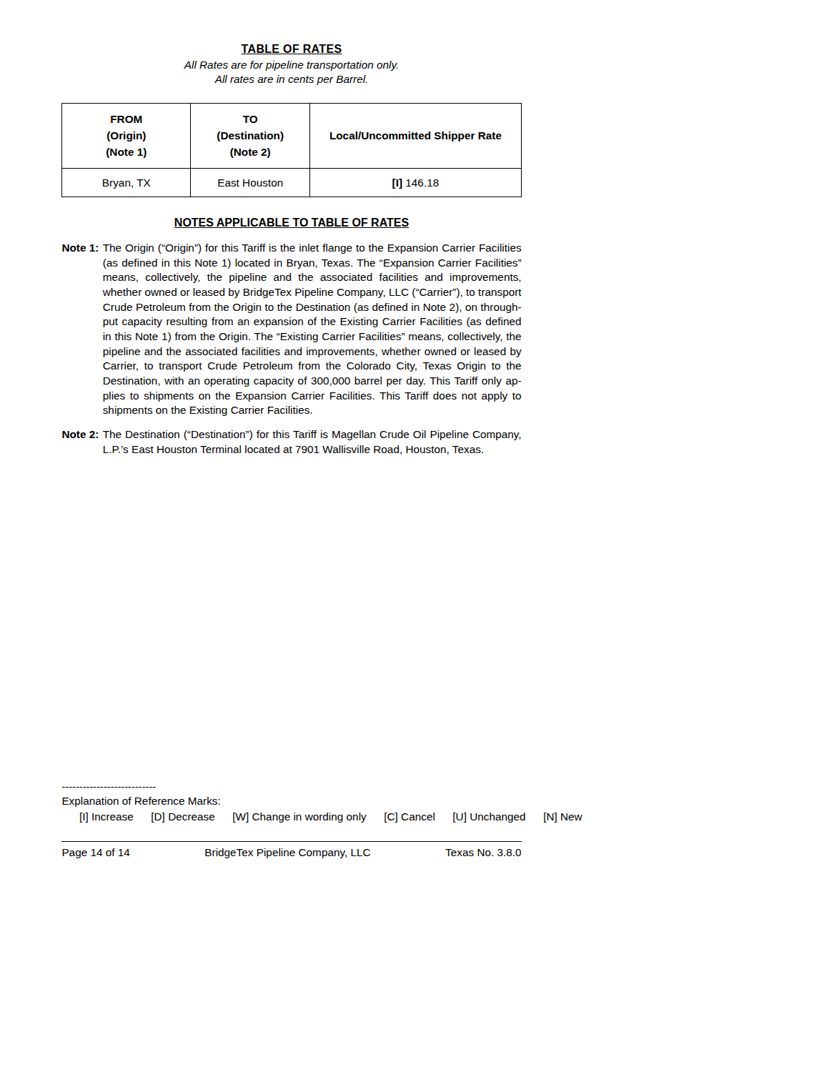TABLE OF RATES
All Rates are for pipeline transportation only.
All rates are in cents per Barrel.
| FROM (Origin) (Note 1) | TO (Destination) (Note 2) | Local/Uncommitted Shipper Rate |
| --- | --- | --- |
| Bryan, TX | East Houston | [I] 146.18 |
NOTES APPLICABLE TO TABLE OF RATES
Note 1:
The Origin (“Origin”) for this Tariff is the inlet flange to the Expansion Carrier Facilities (as defined in this Note 1) located in Bryan, Texas. The “Expansion Carrier Facilities” means, collectively, the pipeline and the associated facilities and improvements, whether owned or leased by BridgeTex Pipeline Company, LLC (“Carrier”), to transport Crude Petroleum from the Origin to the Destination (as defined in Note 2), on throughput capacity resulting from an expansion of the Existing Carrier Facilities (as defined in this Note 1) from the Origin. The “Existing Carrier Facilities” means, collectively, the pipeline and the associated facilities and improvements, whether owned or leased by Carrier, to transport Crude Petroleum from the Colorado City, Texas Origin to the Destination, with an operating capacity of 300,000 barrel per day. This Tariff only applies to shipments on the Expansion Carrier Facilities. This Tariff does not apply to shipments on the Existing Carrier Facilities.
Note 2:
The Destination (“Destination”) for this Tariff is Magellan Crude Oil Pipeline Company, L.P.’s East Houston Terminal located at 7901 Wallisville Road, Houston, Texas.
---------------------------
Explanation of Reference Marks:
[I] Increase[D] Decrease[W] Change in wording only[C] Cancel[U] Unchanged[N] New
Page 14 of 14
BridgeTex Pipeline Company, LLC
Texas No. 3.8.0